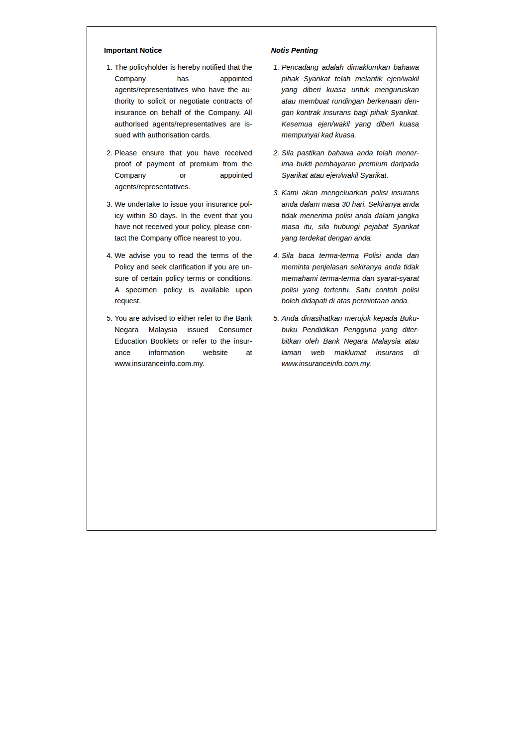Important Notice
The policyholder is hereby notified that the Company has appointed agents/representatives who have the authority to solicit or negotiate contracts of insurance on behalf of the Company. All authorised agents/representatives are issued with authorisation cards.
Please ensure that you have received proof of payment of premium from the Company or appointed agents/representatives.
We undertake to issue your insurance policy within 30 days. In the event that you have not received your policy, please contact the Company office nearest to you.
We advise you to read the terms of the Policy and seek clarification if you are unsure of certain policy terms or conditions. A specimen policy is available upon request.
You are advised to either refer to the Bank Negara Malaysia issued Consumer Education Booklets or refer to the insurance information website at www.insuranceinfo.com.my.
Notis Penting
Pencadang adalah dimaklumkan bahawa pihak Syarikat telah melantik ejen/wakil yang diberi kuasa untuk menguruskan atau membuat rundingan berkenaan dengan kontrak insurans bagi pihak Syarikat. Kesemua ejen/wakil yang diberi kuasa mempunyai kad kuasa.
Sila pastikan bahawa anda telah menerima bukti pembayaran premium daripada Syarikat atau ejen/wakil Syarikat.
Kami akan mengeluarkan polisi insurans anda dalam masa 30 hari. Sekiranya anda tidak menerima polisi anda dalam jangka masa itu, sila hubungi pejabat Syarikat yang terdekat dengan anda.
Sila baca terma-terma Polisi anda dan meminta penjelasan sekiranya anda tidak memahami terma-terma dan syarat-syarat polisi yang tertentu. Satu contoh polisi boleh didapati di atas permintaan anda.
Anda dinasihatkan merujuk kepada Buku-buku Pendidikan Pengguna yang diterbitkan oleh Bank Negara Malaysia atau laman web maklumat insurans di www.insuranceinfo.com.my.